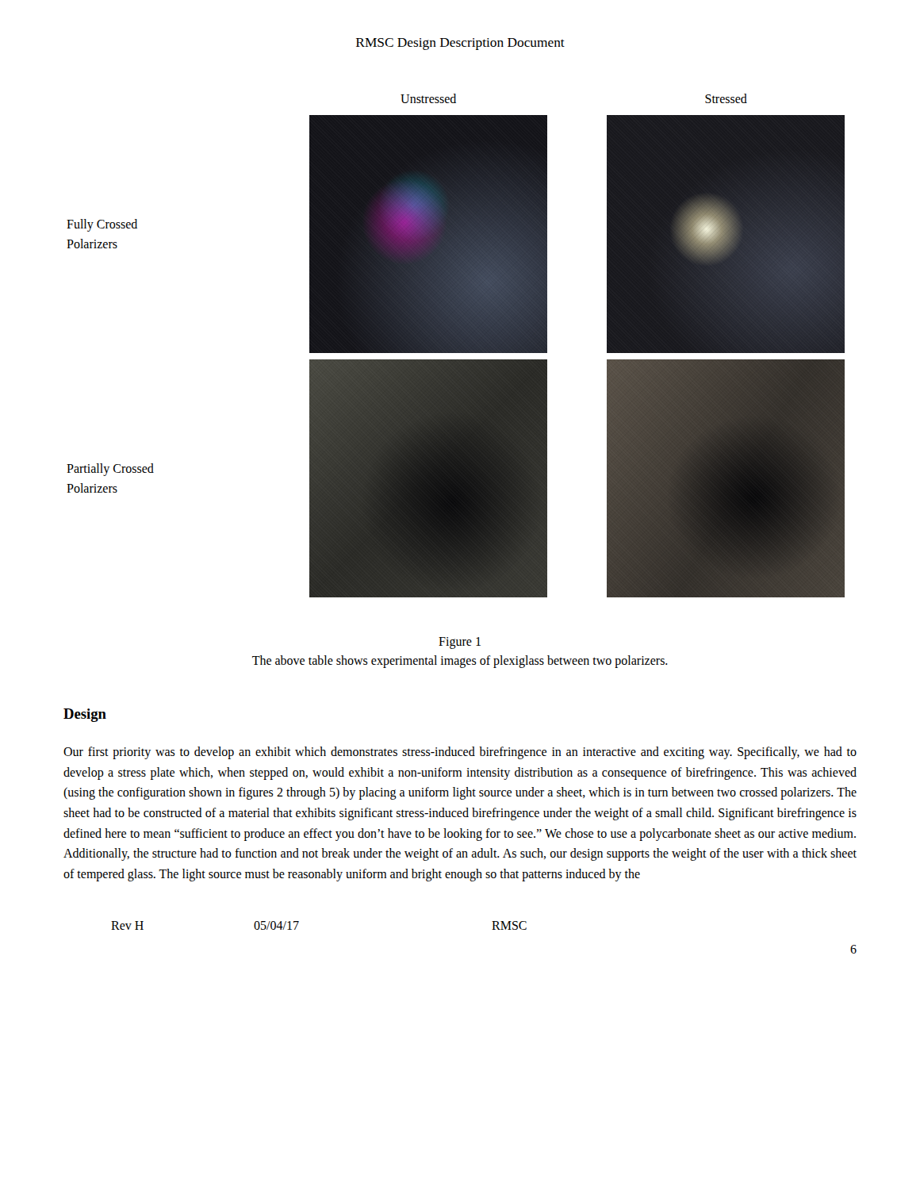RMSC Design Description Document
| | Unstressed | Stressed |
| Fully Crossed Polarizers | | |
| Partially Crossed Polarizers | | |
Figure 1
The above table shows experimental images of plexiglass between two polarizers.
Design
Our first priority was to develop an exhibit which demonstrates stress-induced birefringence in an interactive and exciting way. Specifically, we had to develop a stress plate which, when stepped on, would exhibit a non-uniform intensity distribution as a consequence of birefringence. This was achieved (using the configuration shown in figures 2 through 5) by placing a uniform light source under a sheet, which is in turn between two crossed polarizers. The sheet had to be constructed of a material that exhibits significant stress-induced birefringence under the weight of a small child. Significant birefringence is defined here to mean “sufficient to produce an effect you don’t have to be looking for to see.” We chose to use a polycarbonate sheet as our active medium. Additionally, the structure had to function and not break under the weight of an adult. As such, our design supports the weight of the user with a thick sheet of tempered glass. The light source must be reasonably uniform and bright enough so that patterns induced by the
Rev H 05/04/17 RMSC
6